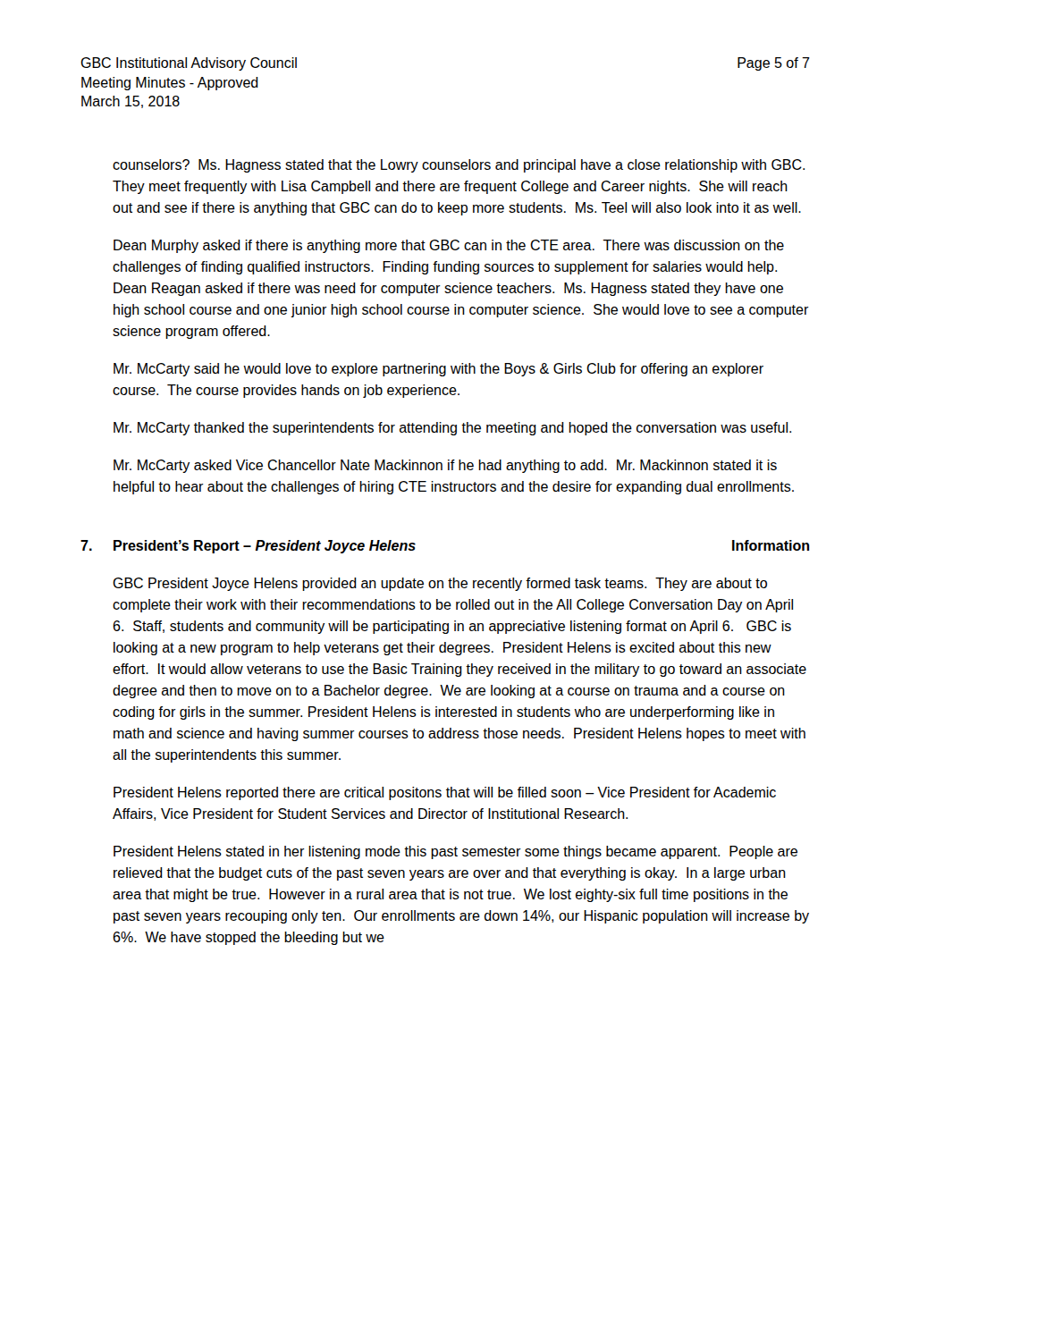GBC Institutional Advisory Council
Meeting Minutes - Approved
March 15, 2018
Page 5 of 7
counselors? Ms. Hagness stated that the Lowry counselors and principal have a close relationship with GBC. They meet frequently with Lisa Campbell and there are frequent College and Career nights. She will reach out and see if there is anything that GBC can do to keep more students. Ms. Teel will also look into it as well.
Dean Murphy asked if there is anything more that GBC can in the CTE area. There was discussion on the challenges of finding qualified instructors. Finding funding sources to supplement for salaries would help. Dean Reagan asked if there was need for computer science teachers. Ms. Hagness stated they have one high school course and one junior high school course in computer science. She would love to see a computer science program offered.
Mr. McCarty said he would love to explore partnering with the Boys & Girls Club for offering an explorer course. The course provides hands on job experience.
Mr. McCarty thanked the superintendents for attending the meeting and hoped the conversation was useful.
Mr. McCarty asked Vice Chancellor Nate Mackinnon if he had anything to add. Mr. Mackinnon stated it is helpful to hear about the challenges of hiring CTE instructors and the desire for expanding dual enrollments.
7. President’s Report – President Joyce Helens Information
GBC President Joyce Helens provided an update on the recently formed task teams. They are about to complete their work with their recommendations to be rolled out in the All College Conversation Day on April 6. Staff, students and community will be participating in an appreciative listening format on April 6. GBC is looking at a new program to help veterans get their degrees. President Helens is excited about this new effort. It would allow veterans to use the Basic Training they received in the military to go toward an associate degree and then to move on to a Bachelor degree. We are looking at a course on trauma and a course on coding for girls in the summer. President Helens is interested in students who are underperforming like in math and science and having summer courses to address those needs. President Helens hopes to meet with all the superintendents this summer.
President Helens reported there are critical positons that will be filled soon – Vice President for Academic Affairs, Vice President for Student Services and Director of Institutional Research.
President Helens stated in her listening mode this past semester some things became apparent. People are relieved that the budget cuts of the past seven years are over and that everything is okay. In a large urban area that might be true. However in a rural area that is not true. We lost eighty-six full time positions in the past seven years recouping only ten. Our enrollments are down 14%, our Hispanic population will increase by 6%. We have stopped the bleeding but we